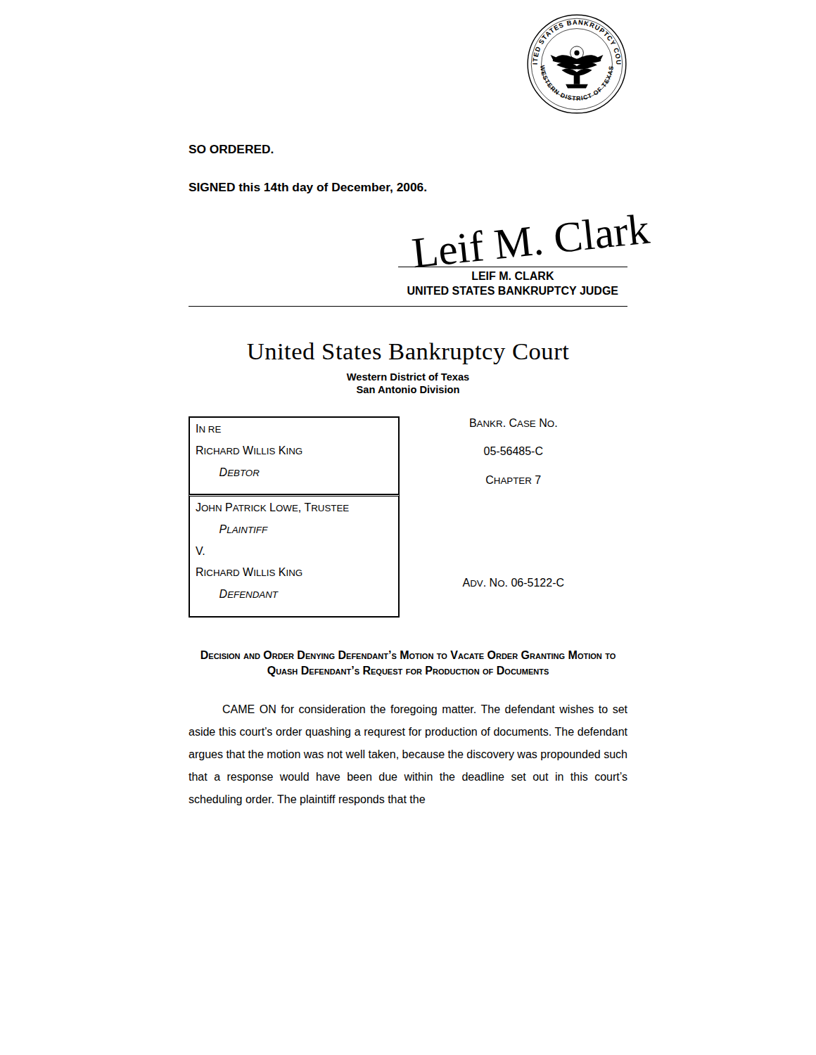UNITED STATES BANKRUPTCY COURT WESTERN DISTRICT OF TEXAS
SO ORDERED.
SIGNED this 14th day of December, 2006.
Leif M. Clark
LEIF M. CLARK
UNITED STATES BANKRUPTCY JUDGE
United States Bankruptcy Court
Western District of Texas
San Antonio Division
| I N RE R ICHARD W ILLIS K ING D EBTOR J OHN P ATRICK L OWE , T RUSTEE P LAINTIFF V. R ICHARD W ILLIS K ING D EFENDANT | B ANKR . C ASE N O . 05-56485-C C HAPTER 7 A DV . N O . 06-5122-C |
Decision and Order Denying Defendant’s Motion to Vacate Order Granting Motion to Quash Defendant’s Request for Production of Documents
CAME ON for consideration the foregoing matter. The defendant wishes to set aside this court’s order quashing a requrest for production of documents. The defendant argues that the motion was not well taken, because the discovery was propounded such that a response would have been due within the deadline set out in this court’s scheduling order. The plaintiff responds that the